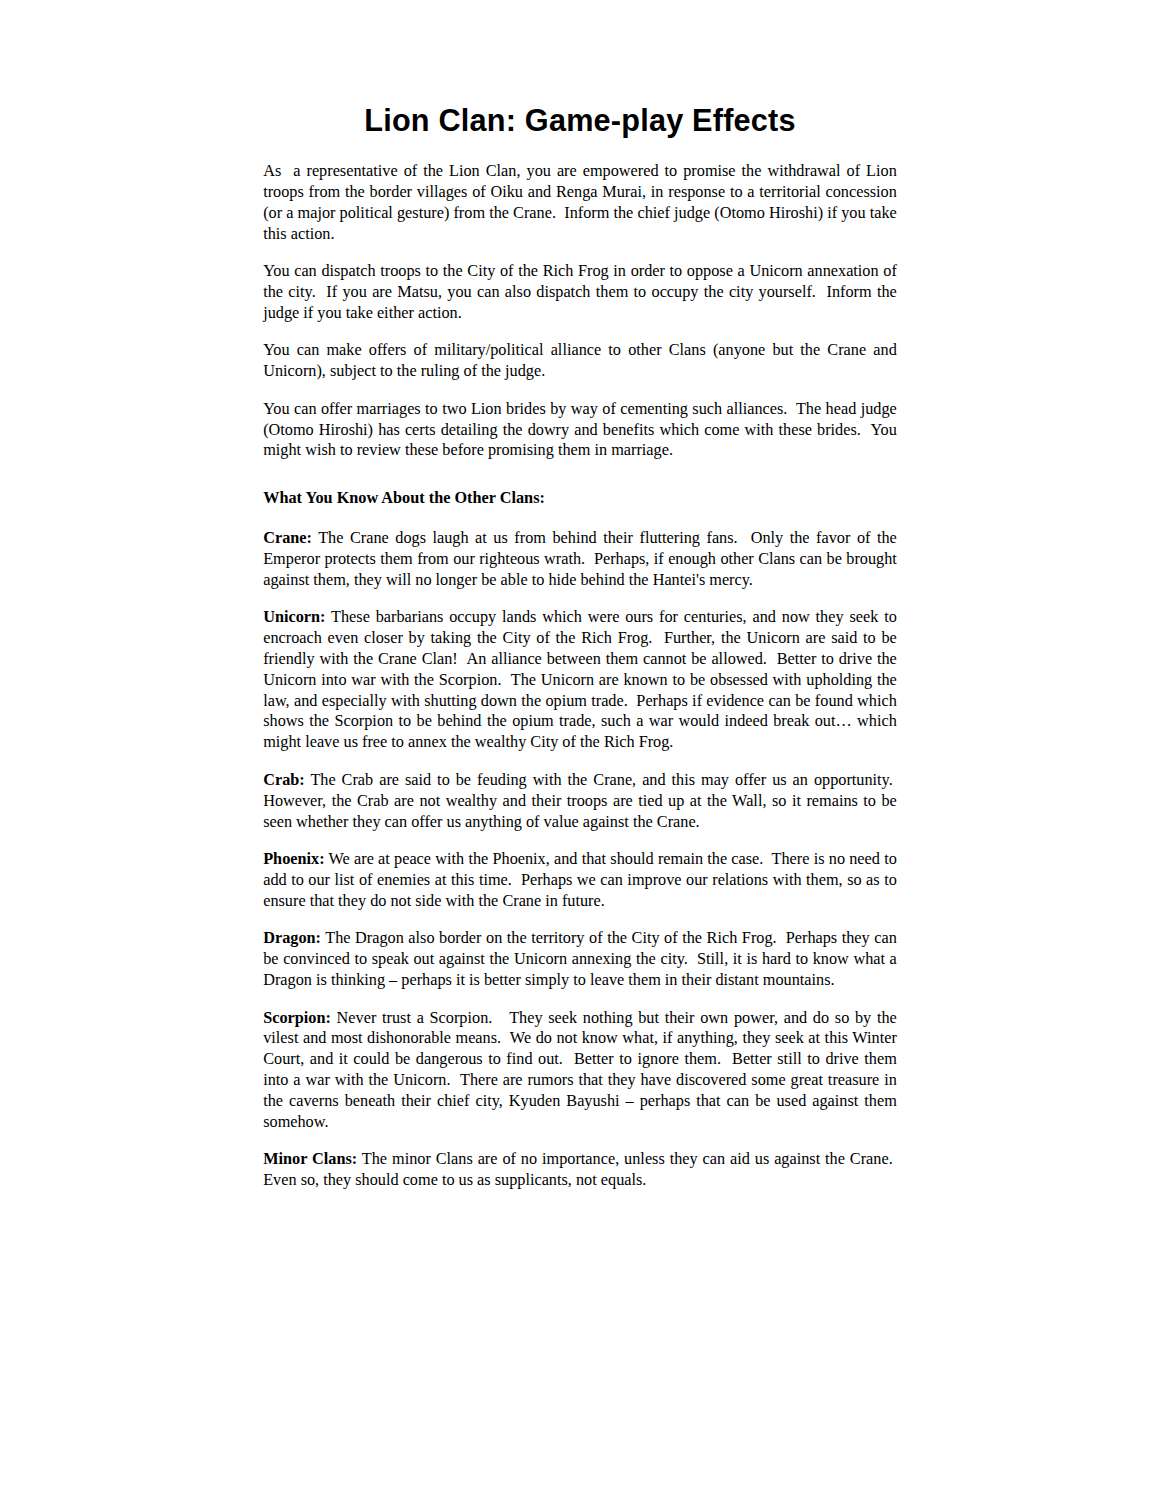Lion Clan: Game-play Effects
As a representative of the Lion Clan, you are empowered to promise the withdrawal of Lion troops from the border villages of Oiku and Renga Murai, in response to a territorial concession (or a major political gesture) from the Crane. Inform the chief judge (Otomo Hiroshi) if you take this action.
You can dispatch troops to the City of the Rich Frog in order to oppose a Unicorn annexation of the city. If you are Matsu, you can also dispatch them to occupy the city yourself. Inform the judge if you take either action.
You can make offers of military/political alliance to other Clans (anyone but the Crane and Unicorn), subject to the ruling of the judge.
You can offer marriages to two Lion brides by way of cementing such alliances. The head judge (Otomo Hiroshi) has certs detailing the dowry and benefits which come with these brides. You might wish to review these before promising them in marriage.
What You Know About the Other Clans:
Crane: The Crane dogs laugh at us from behind their fluttering fans. Only the favor of the Emperor protects them from our righteous wrath. Perhaps, if enough other Clans can be brought against them, they will no longer be able to hide behind the Hantei's mercy.
Unicorn: These barbarians occupy lands which were ours for centuries, and now they seek to encroach even closer by taking the City of the Rich Frog. Further, the Unicorn are said to be friendly with the Crane Clan! An alliance between them cannot be allowed. Better to drive the Unicorn into war with the Scorpion. The Unicorn are known to be obsessed with upholding the law, and especially with shutting down the opium trade. Perhaps if evidence can be found which shows the Scorpion to be behind the opium trade, such a war would indeed break out… which might leave us free to annex the wealthy City of the Rich Frog.
Crab: The Crab are said to be feuding with the Crane, and this may offer us an opportunity. However, the Crab are not wealthy and their troops are tied up at the Wall, so it remains to be seen whether they can offer us anything of value against the Crane.
Phoenix: We are at peace with the Phoenix, and that should remain the case. There is no need to add to our list of enemies at this time. Perhaps we can improve our relations with them, so as to ensure that they do not side with the Crane in future.
Dragon: The Dragon also border on the territory of the City of the Rich Frog. Perhaps they can be convinced to speak out against the Unicorn annexing the city. Still, it is hard to know what a Dragon is thinking – perhaps it is better simply to leave them in their distant mountains.
Scorpion: Never trust a Scorpion. They seek nothing but their own power, and do so by the vilest and most dishonorable means. We do not know what, if anything, they seek at this Winter Court, and it could be dangerous to find out. Better to ignore them. Better still to drive them into a war with the Unicorn. There are rumors that they have discovered some great treasure in the caverns beneath their chief city, Kyuden Bayushi – perhaps that can be used against them somehow.
Minor Clans: The minor Clans are of no importance, unless they can aid us against the Crane. Even so, they should come to us as supplicants, not equals.